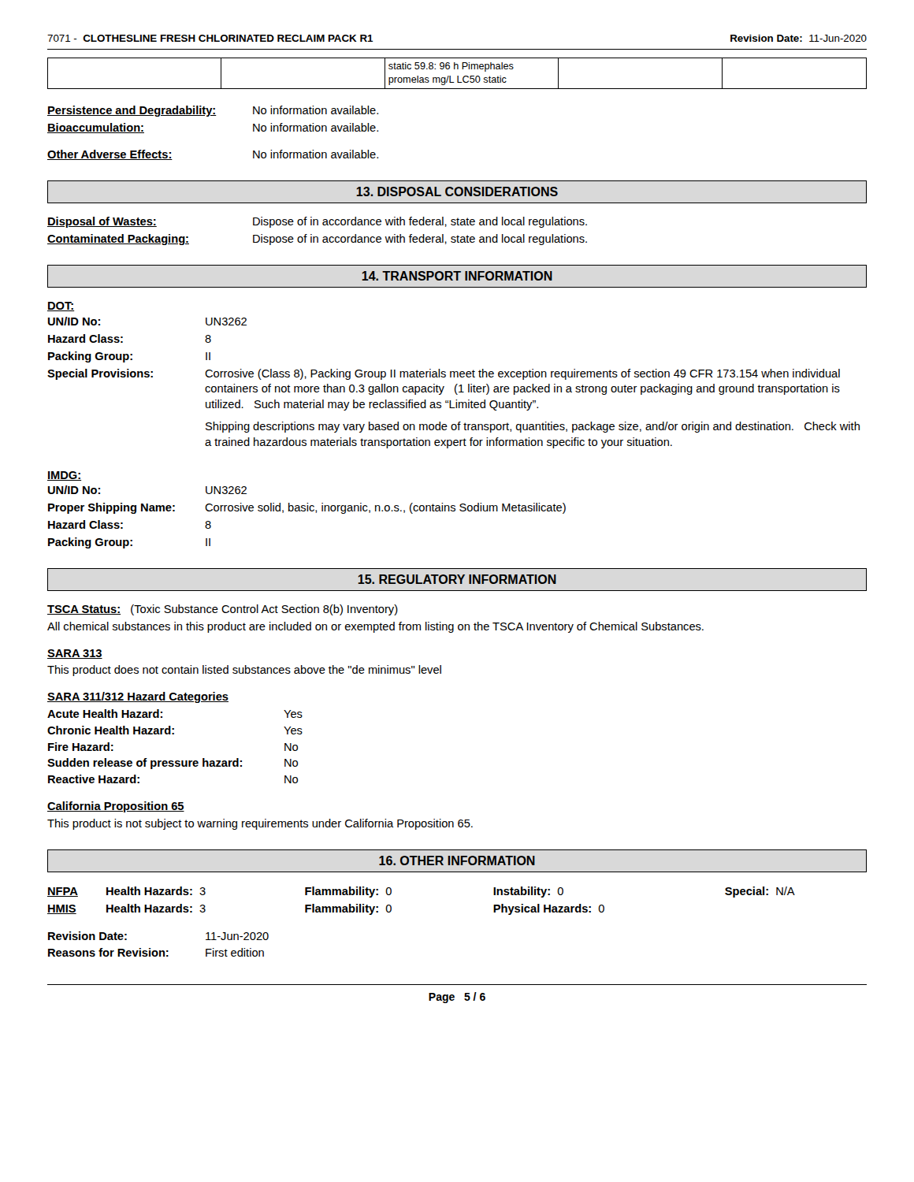7071 - CLOTHESLINE FRESH CHLORINATED RECLAIM PACK R1
Revision Date: 11-Jun-2020
| | | static 59.8: 96 h Pimephales promelas mg/L LC50 static | | |
Persistence and Degradability:
No information available.
Bioaccumulation:
No information available.
Other Adverse Effects:
No information available.
13. DISPOSAL CONSIDERATIONS
Disposal of Wastes:
Dispose of in accordance with federal, state and local regulations.
Contaminated Packaging:
Dispose of in accordance with federal, state and local regulations.
14. TRANSPORT INFORMATION
DOT:
UN/ID No:
UN3262
Hazard Class:
8
Packing Group:
II
Special Provisions:
Corrosive (Class 8), Packing Group II materials meet the exception requirements of section 49 CFR 173.154 when individual containers of not more than 0.3 gallon capacity (1 liter) are packed in a strong outer packaging and ground transportation is utilized. Such material may be reclassified as “Limited Quantity”.
Shipping descriptions may vary based on mode of transport, quantities, package size, and/or origin and destination. Check with a trained hazardous materials transportation expert for information specific to your situation.
IMDG:
UN/ID No:
UN3262
Proper Shipping Name:
Corrosive solid, basic, inorganic, n.o.s., (contains Sodium Metasilicate)
Hazard Class:
8
Packing Group:
II
15. REGULATORY INFORMATION
TSCA Status: (Toxic Substance Control Act Section 8(b) Inventory)
All chemical substances in this product are included on or exempted from listing on the TSCA Inventory of Chemical Substances.
SARA 313
This product does not contain listed substances above the "de minimus" level
SARA 311/312 Hazard Categories
Acute Health Hazard:
Yes
Chronic Health Hazard:
Yes
Fire Hazard:
No
Sudden release of pressure hazard:
No
Reactive Hazard:
No
California Proposition 65
This product is not subject to warning requirements under California Proposition 65.
16. OTHER INFORMATION
| NFPA | Health Hazards: 3 | Flammability: 0 | Instability: 0 | Special: N/A |
| HMIS | Health Hazards: 3 | Flammability: 0 | Physical Hazards: 0 | |
Revision Date:
11-Jun-2020
Reasons for Revision:
First edition
Page 5 / 6